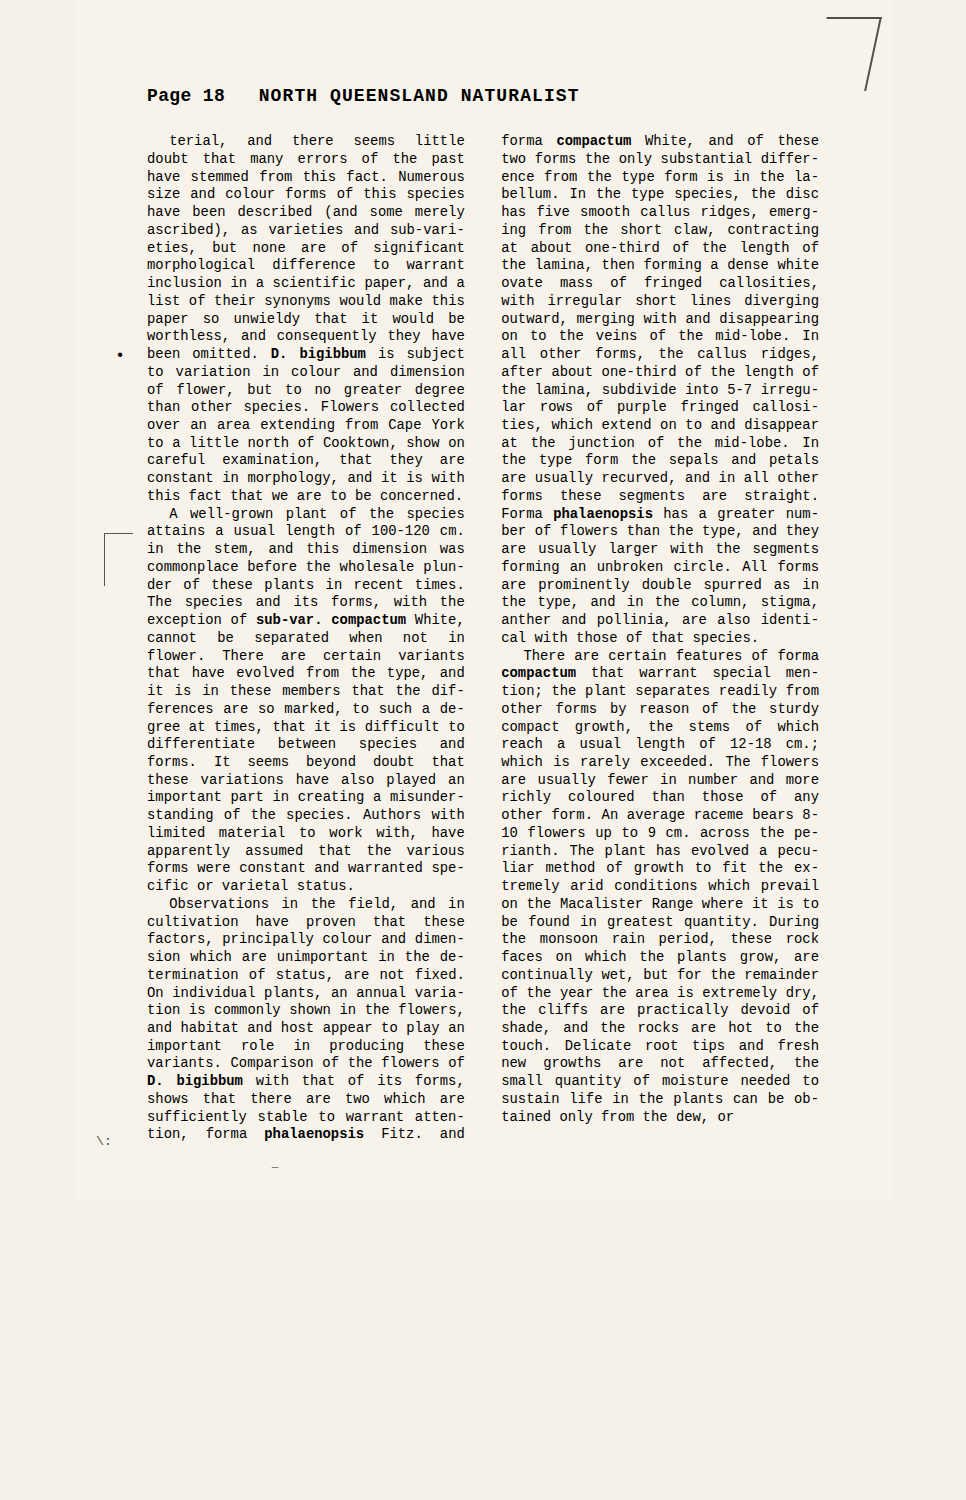Page 18 NORTH QUEENSLAND NATURALIST
•
terial, and there seems little doubt that many errors of the past have stemmed from this fact. Numerous size and colour forms of this species have been described (and some merely ascribed), as varieties and sub-varieties, but none are of significant morphological difference to warrant inclusion in a scientific paper, and a list of their synonyms would make this paper so unwieldy that it would be worthless, and consequently they have been omitted. D. bigibbum is subject to variation in colour and dimension of flower, but to no greater degree than other species. Flowers collected over an area extending from Cape York to a little north of Cooktown, show on careful examination, that they are constant in morphology, and it is with this fact that we are to be concerned.
A well-grown plant of the species attains a usual length of 100-120 cm. in the stem, and this dimension was commonplace before the wholesale plunder of these plants in recent times. The species and its forms, with the exception of sub-var. compactum White, cannot be separated when not in flower. There are certain variants that have evolved from the type, and it is in these members that the differences are so marked, to such a degree at times, that it is difficult to differentiate between species and forms. It seems beyond doubt that these variations have also played an important part in creating a misunderstanding of the species. Authors with limited material to work with, have apparently assumed that the various forms were constant and warranted specific or varietal status.
Observations in the field, and in cultivation have proven that these factors, principally colour and dimension which are unimportant in the determination of status, are not fixed. On individual plants, an annual variation is commonly shown in the flowers, and habitat and host appear to play an important role in producing these variants. Comparison of the flowers of D. bigibbum with that of its forms, shows that there are two which are sufficiently stable to warrant attention, forma phalaenopsis Fitz. and forma compactum White, and of these two forms the only substantial difference from the type form is in the labellum. In the type species, the disc has five smooth callus ridges, emerging from the short claw, contracting at about one-third of the length of the lamina, then forming a dense white ovate mass of fringed callosities, with irregular short lines diverging outward, merging with and disappearing on to the veins of the mid-lobe. In all other forms, the callus ridges, after about one-third of the length of the lamina, subdivide into 5-7 irregular rows of purple fringed callosities, which extend on to and disappear at the junction of the mid-lobe. In the type form the sepals and petals are usually recurved, and in all other forms these segments are straight. Forma phalaenopsis has a greater number of flowers than the type, and they are usually larger with the segments forming an unbroken circle. All forms are prominently double spurred as in the type, and in the column, stigma, anther and pollinia, are also identical with those of that species.
There are certain features of forma compactum that warrant special mention; the plant separates readily from other forms by reason of the sturdy compact growth, the stems of which reach a usual length of 12-18 cm.; which is rarely exceeded. The flowers are usually fewer in number and more richly coloured than those of any other form. An average raceme bears 8-10 flowers up to 9 cm. across the perianth. The plant has evolved a peculiar method of growth to fit the extremely arid conditions which prevail on the Macalister Range where it is to be found in greatest quantity. During the monsoon rain period, these rock faces on which the plants grow, are continually wet, but for the remainder of the year the area is extremely dry, the cliffs are practically devoid of shade, and the rocks are hot to the touch. Delicate root tips and fresh new growths are not affected, the small quantity of moisture needed to sustain life in the plants can be obtained only from the dew, or
—
\: